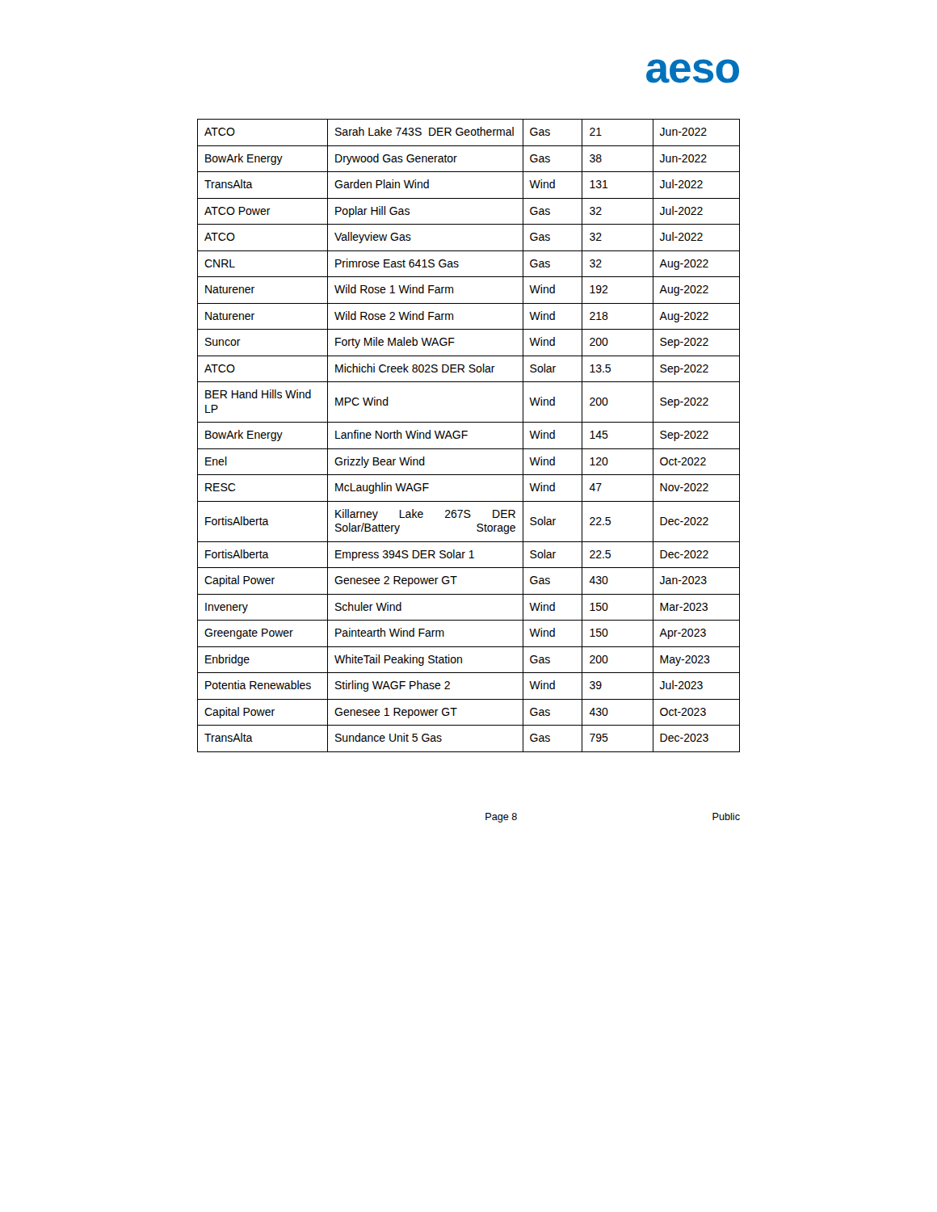aeso
| ATCO | Sarah Lake 743S DER Geothermal | Gas | 21 | Jun-2022 |
| BowArk Energy | Drywood Gas Generator | Gas | 38 | Jun-2022 |
| TransAlta | Garden Plain Wind | Wind | 131 | Jul-2022 |
| ATCO Power | Poplar Hill Gas | Gas | 32 | Jul-2022 |
| ATCO | Valleyview Gas | Gas | 32 | Jul-2022 |
| CNRL | Primrose East 641S Gas | Gas | 32 | Aug-2022 |
| Naturener | Wild Rose 1 Wind Farm | Wind | 192 | Aug-2022 |
| Naturener | Wild Rose 2 Wind Farm | Wind | 218 | Aug-2022 |
| Suncor | Forty Mile Maleb WAGF | Wind | 200 | Sep-2022 |
| ATCO | Michichi Creek 802S DER Solar | Solar | 13.5 | Sep-2022 |
| BER Hand Hills Wind LP | MPC Wind | Wind | 200 | Sep-2022 |
| BowArk Energy | Lanfine North Wind WAGF | Wind | 145 | Sep-2022 |
| Enel | Grizzly Bear Wind | Wind | 120 | Oct-2022 |
| RESC | McLaughlin WAGF | Wind | 47 | Nov-2022 |
| FortisAlberta | Killarney Lake 267S DER Solar/Battery Storage | Solar | 22.5 | Dec-2022 |
| FortisAlberta | Empress 394S DER Solar 1 | Solar | 22.5 | Dec-2022 |
| Capital Power | Genesee 2 Repower GT | Gas | 430 | Jan-2023 |
| Invenery | Schuler Wind | Wind | 150 | Mar-2023 |
| Greengate Power | Paintearth Wind Farm | Wind | 150 | Apr-2023 |
| Enbridge | WhiteTail Peaking Station | Gas | 200 | May-2023 |
| Potentia Renewables | Stirling WAGF Phase 2 | Wind | 39 | Jul-2023 |
| Capital Power | Genesee 1 Repower GT | Gas | 430 | Oct-2023 |
| TransAlta | Sundance Unit 5 Gas | Gas | 795 | Dec-2023 |
Page 8
Public